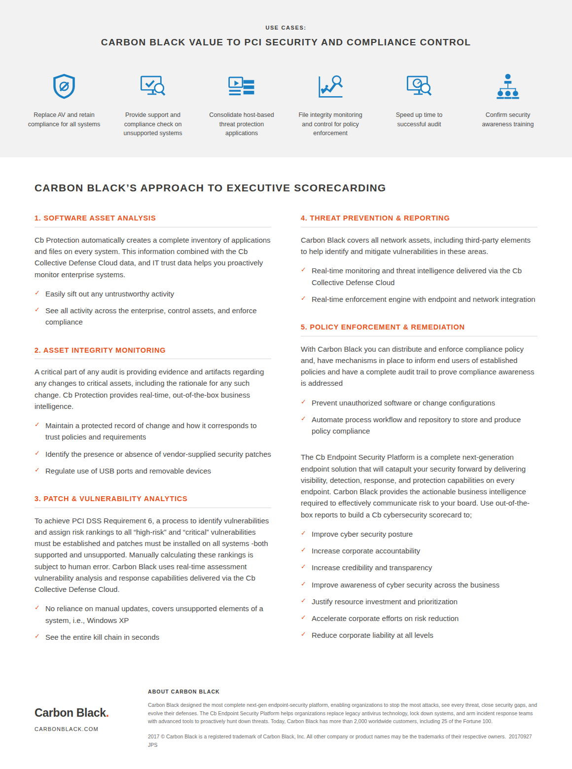Use Cases:
Carbon Black Value to PCI Security and Compliance Control
Replace AV and retain compliance for all systems
Provide support and compliance check on unsupported systems
Consolidate host-based threat protection applications
File integrity monitoring and control for policy enforcement
Speed up time to successful audit
Confirm security awareness training
Carbon Black’s Approach to Executive Scorecarding
1. Software Asset Analysis
Cb Protection automatically creates a complete inventory of applications and files on every system. This information combined with the Cb Collective Defense Cloud data, and IT trust data helps you proactively monitor enterprise systems.
Easily sift out any untrustworthy activity
See all activity across the enterprise, control assets, and enforce compliance
2. Asset Integrity Monitoring
A critical part of any audit is providing evidence and artifacts regarding any changes to critical assets, including the rationale for any such change. Cb Protection provides real-time, out-of-the-box business intelligence.
Maintain a protected record of change and how it corresponds to trust policies and requirements
Identify the presence or absence of vendor-supplied security patches
Regulate use of USB ports and removable devices
3. Patch & Vulnerability Analytics
To achieve PCI DSS Requirement 6, a process to identify vulnerabilities and assign risk rankings to all “high-risk” and “critical” vulnerabilities must be established and patches must be installed on all systems -both supported and unsupported. Manually calculating these rankings is subject to human error. Carbon Black uses real-time assessment vulnerability analysis and response capabilities delivered via the Cb Collective Defense Cloud.
No reliance on manual updates, covers unsupported elements of a system, i.e., Windows XP
See the entire kill chain in seconds
4. Threat Prevention & Reporting
Carbon Black covers all network assets, including third-party elements to help identify and mitigate vulnerabilities in these areas.
Real-time monitoring and threat intelligence delivered via the Cb Collective Defense Cloud
Real-time enforcement engine with endpoint and network integration
5. Policy Enforcement & Remediation
With Carbon Black you can distribute and enforce compliance policy and, have mechanisms in place to inform end users of established policies and have a complete audit trail to prove compliance awareness is addressed
Prevent unauthorized software or change configurations
Automate process workflow and repository to store and produce policy compliance
The Cb Endpoint Security Platform is a complete next-generation endpoint solution that will catapult your security forward by delivering visibility, detection, response, and protection capabilities on every endpoint. Carbon Black provides the actionable business intelligence required to effectively communicate risk to your board. Use out-of-the-box reports to build a Cb cybersecurity scorecard to;
Improve cyber security posture
Increase corporate accountability
Increase credibility and transparency
Improve awareness of cyber security across the business
Justify resource investment and prioritization
Accelerate corporate efforts on risk reduction
Reduce corporate liability at all levels
Carbon Black.
CARBONBLACK.COM
About Carbon Black
Carbon Black designed the most complete next-gen endpoint-security platform, enabling organizations to stop the most attacks, see every threat, close security gaps, and evolve their defenses. The Cb Endpoint Security Platform helps organizations replace legacy antivirus technology, lock down systems, and arm incident response teams with advanced tools to proactively hunt down threats. Today, Carbon Black has more than 2,000 worldwide customers, including 25 of the Fortune 100.
2017 © Carbon Black is a registered trademark of Carbon Black, Inc. All other company or product names may be the trademarks of their respective owners. 20170927 JPS